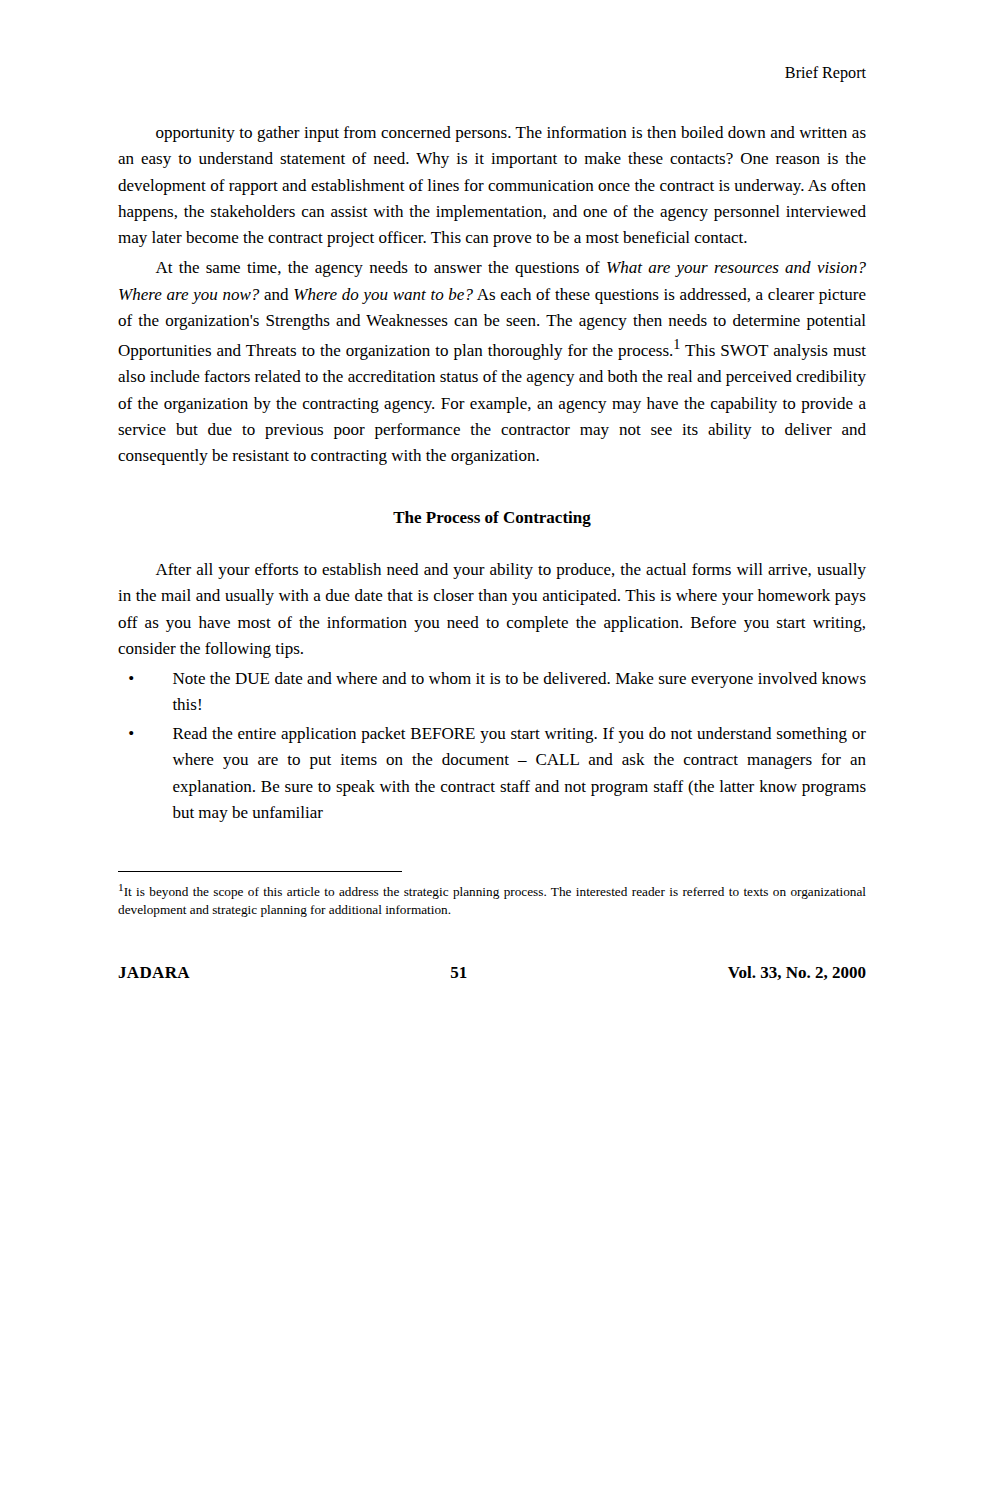Brief Report
opportunity to gather input from concerned persons. The information is then boiled down and written as an easy to understand statement of need. Why is it important to make these contacts? One reason is the development of rapport and establishment of lines for communication once the contract is underway. As often happens, the stakeholders can assist with the implementation, and one of the agency personnel interviewed may later become the contract project officer. This can prove to be a most beneficial contact.
At the same time, the agency needs to answer the questions of What are your resources and vision? Where are you now? and Where do you want to be? As each of these questions is addressed, a clearer picture of the organization's Strengths and Weaknesses can be seen. The agency then needs to determine potential Opportunities and Threats to the organization to plan thoroughly for the process.1 This SWOT analysis must also include factors related to the accreditation status of the agency and both the real and perceived credibility of the organization by the contracting agency. For example, an agency may have the capability to provide a service but due to previous poor performance the contractor may not see its ability to deliver and consequently be resistant to contracting with the organization.
The Process of Contracting
After all your efforts to establish need and your ability to produce, the actual forms will arrive, usually in the mail and usually with a due date that is closer than you anticipated. This is where your homework pays off as you have most of the information you need to complete the application. Before you start writing, consider the following tips.
Note the DUE date and where and to whom it is to be delivered. Make sure everyone involved knows this!
Read the entire application packet BEFORE you start writing. If you do not understand something or where you are to put items on the document – CALL and ask the contract managers for an explanation. Be sure to speak with the contract staff and not program staff (the latter know programs but may be unfamiliar
1It is beyond the scope of this article to address the strategic planning process. The interested reader is referred to texts on organizational development and strategic planning for additional information.
JADARA 51 Vol. 33, No. 2, 2000